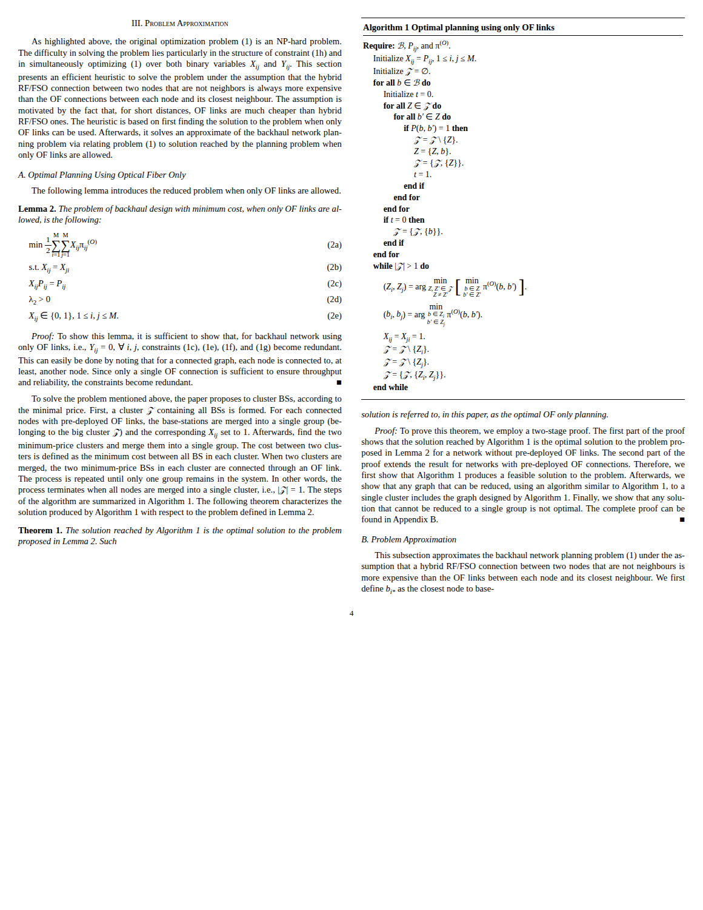III. Problem Approximation
As highlighted above, the original optimization problem (1) is an NP-hard problem. The difficulty in solving the problem lies particularly in the structure of constraint (1h) and in simultaneously optimizing (1) over both binary variables Xij and Yij. This section presents an efficient heuristic to solve the problem under the assumption that the hybrid RF/FSO connection between two nodes that are not neighbors is always more expensive than the OF connections between each node and its closest neighbour. The assumption is motivated by the fact that, for short distances, OF links are much cheaper than hybrid RF/FSO ones. The heuristic is based on first finding the solution to the problem when only OF links can be used. Afterwards, it solves an approximate of the backhaul network planning problem via relating problem (1) to solution reached by the planning problem when only OF links are allowed.
A. Optimal Planning Using Optical Fiber Only
The following lemma introduces the reduced problem when only OF links are allowed.
Lemma 2. The problem of backhaul design with minimum cost, when only OF links are allowed, is the following:
min 12 M∑i=1 M∑j=1 Xijπij(O)
(2a)
s.t. Xij = Xji
(2b)
XijPij = Pij
(2c)
λ2 > 0
(2d)
Xij ∈ {0, 1}, 1 ≤ i, j ≤ M.
(2e)
Proof: To show this lemma, it is sufficient to show that, for backhaul network using only OF links, i.e., Yij = 0, ∀ i, j, constraints (1c), (1e), (1f), and (1g) become redundant. This can easily be done by noting that for a connected graph, each node is connected to, at least, another node. Since only a single OF connection is sufficient to ensure throughput and reliability, the constraints become redundant. ■
To solve the problem mentioned above, the paper proposes to cluster BSs, according to the minimal price. First, a cluster 𝒵 containing all BSs is formed. For each connected nodes with pre-deployed OF links, the base-stations are merged into a single group (belonging to the big cluster 𝒵) and the corresponding Xij set to 1. Afterwards, find the two minimum-price clusters and merge them into a single group. The cost between two clusters is defined as the minimum cost between all BS in each cluster. When two clusters are merged, the two minimum-price BSs in each cluster are connected through an OF link. The process is repeated until only one group remains in the system. In other words, the process terminates when all nodes are merged into a single cluster, i.e., |𝒵| = 1. The steps of the algorithm are summarized in Algorithm 1. The following theorem characterizes the solution produced by Algorithm 1 with respect to the problem defined in Lemma 2.
Theorem 1. The solution reached by Algorithm 1 is the optimal solution to the problem proposed in Lemma 2. Such
Algorithm 1 Optimal planning using only OF links
Require: ℬ, Pij, and π(O).
Initialize Xij = Pij, 1 ≤ i, j ≤ M.
Initialize 𝒵 = ∅.
for all b ∈ ℬ do
Initialize t = 0.
for all Z ∈ 𝒵 do
for all b′ ∈ Z do
if P(b, b′) = 1 then
𝒵 = 𝒵 \ {Z}.
Z = {Z, b}.
𝒵 = {𝒵, {Z}}.
t = 1.
end if
end for
end for
if t = 0 then
𝒵 = {𝒵, {b}}.
end if
end for
while |𝒵| > 1 do
(Zi, Zj) = arg min Z, Z′ ∈ 𝒵 Z ≠ Z′ [ min b ∈ Z b′ ∈ Z′ π(O)(b, b′) ].
(bi, bj) = arg min b ∈ Zi b′ ∈ Zj π(O)(b, b′).
Xij = Xji = 1.
𝒵 = 𝒵 \ {Zi}.
𝒵 = 𝒵 \ {Zj}.
𝒵 = {𝒵, {Zi, Zj}}.
end while
solution is referred to, in this paper, as the optimal OF only planning.
Proof: To prove this theorem, we employ a two-stage proof. The first part of the proof shows that the solution reached by Algorithm 1 is the optimal solution to the problem proposed in Lemma 2 for a network without pre-deployed OF links. The second part of the proof extends the result for networks with pre-deployed OF connections. Therefore, we first show that Algorithm 1 produces a feasible solution to the problem. Afterwards, we show that any graph that can be reduced, using an algorithm similar to Algorithm 1, to a single cluster includes the graph designed by Algorithm 1. Finally, we show that any solution that cannot be reduced to a single group is not optimal. The complete proof can be found in Appendix B. ■
B. Problem Approximation
This subsection approximates the backhaul network planning problem (1) under the assumption that a hybrid RF/FSO connection between two nodes that are not neighbours is more expensive than the OF links between each node and its closest neighbour. We first define bi* as the closest node to base-
4